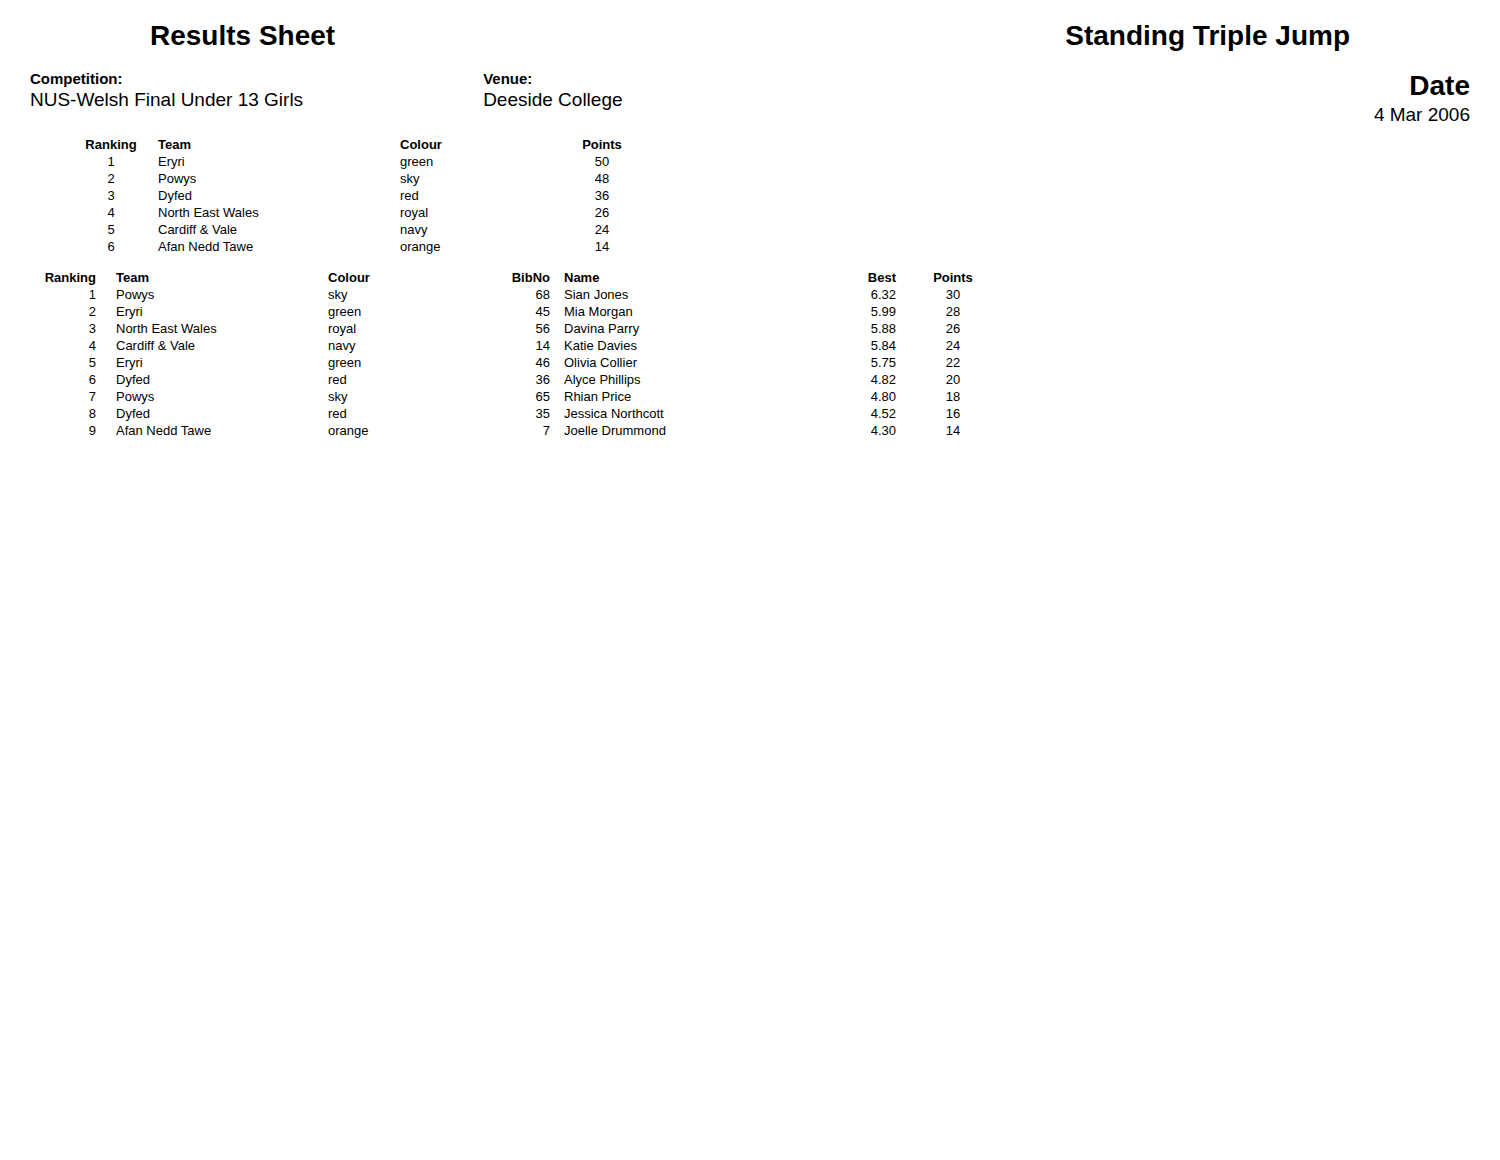Results Sheet
Standing Triple Jump
Competition:
NUS-Welsh Final Under 13 Girls
Venue:
Deeside College
Date
4 Mar 2006
| Ranking | Team | Colour | Points |
| --- | --- | --- | --- |
| 1 | Eryri | green | 50 |
| 2 | Powys | sky | 48 |
| 3 | Dyfed | red | 36 |
| 4 | North East Wales | royal | 26 |
| 5 | Cardiff & Vale | navy | 24 |
| 6 | Afan Nedd Tawe | orange | 14 |
| Ranking | Team | Colour | BibNo | Name | Best | Points |
| --- | --- | --- | --- | --- | --- | --- |
| 1 | Powys | sky | 68 | Sian Jones | 6.32 | 30 |
| 2 | Eryri | green | 45 | Mia Morgan | 5.99 | 28 |
| 3 | North East Wales | royal | 56 | Davina Parry | 5.88 | 26 |
| 4 | Cardiff & Vale | navy | 14 | Katie Davies | 5.84 | 24 |
| 5 | Eryri | green | 46 | Olivia Collier | 5.75 | 22 |
| 6 | Dyfed | red | 36 | Alyce Phillips | 4.82 | 20 |
| 7 | Powys | sky | 65 | Rhian Price | 4.80 | 18 |
| 8 | Dyfed | red | 35 | Jessica Northcott | 4.52 | 16 |
| 9 | Afan Nedd Tawe | orange | 7 | Joelle Drummond | 4.30 | 14 |